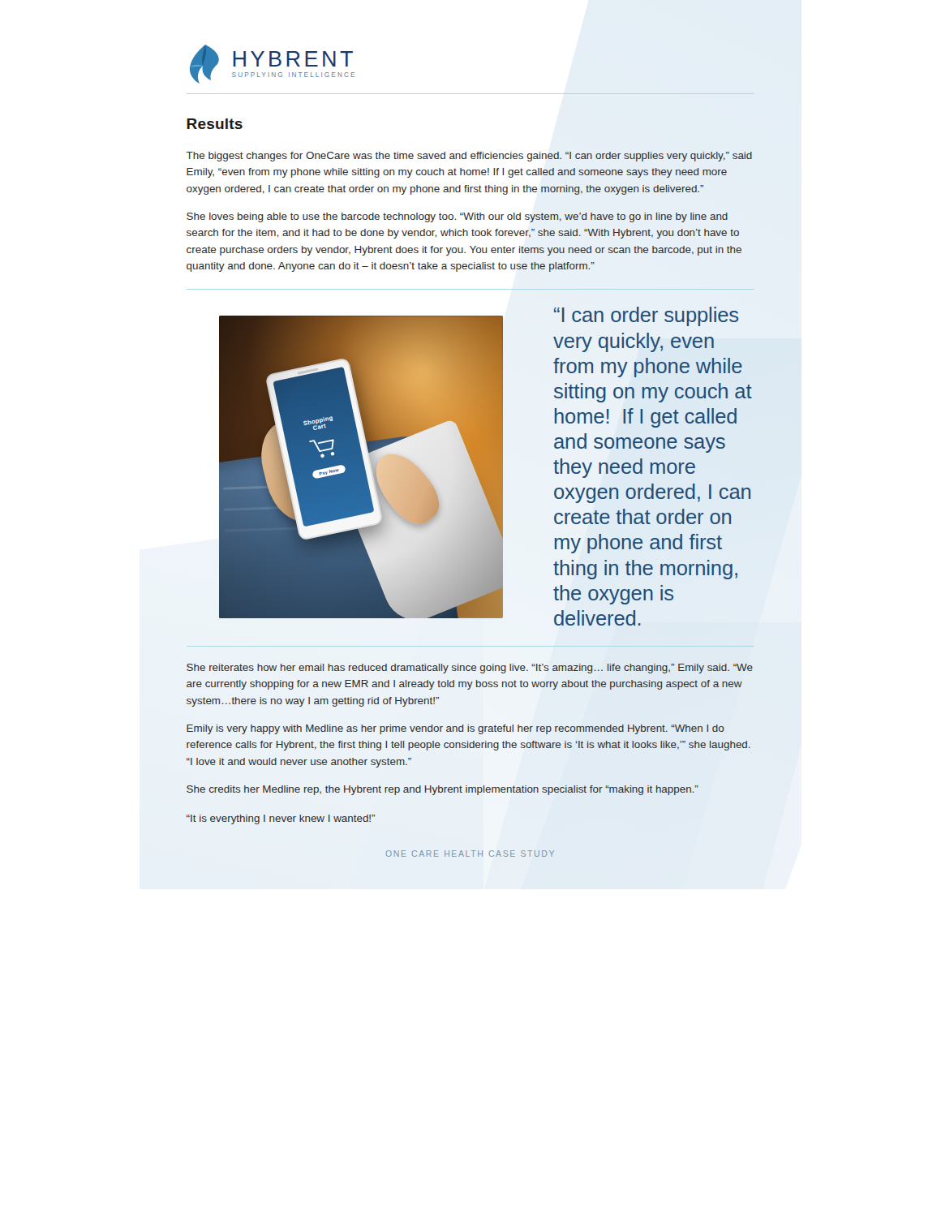HYBRENT
SUPPLYING INTELLIGENCE
Results
The biggest changes for OneCare was the time saved and efficiencies gained. “I can order supplies very quickly,” said Emily, “even from my phone while sitting on my couch at home! If I get called and someone says they need more oxygen ordered, I can create that order on my phone and first thing in the morning, the oxygen is delivered.”
She loves being able to use the barcode technology too. “With our old system, we’d have to go in line by line and search for the item, and it had to be done by vendor, which took forever,” she said. “With Hybrent, you don’t have to create purchase orders by vendor, Hybrent does it for you. You enter items you need or scan the barcode, put in the quantity and done. Anyone can do it – it doesn’t take a specialist to use the platform.”
Shopping
Cart
Pay Now
“I can order supplies very quickly, even from my phone while sitting on my couch at home! If I get called and someone says they need more oxygen ordered, I can create that order on my phone and first thing in the morning, the oxygen is delivered.
She reiterates how her email has reduced dramatically since going live. “It’s amazing… life changing,” Emily said. “We are currently shopping for a new EMR and I already told my boss not to worry about the purchasing aspect of a new system…there is no way I am getting rid of Hybrent!”
Emily is very happy with Medline as her prime vendor and is grateful her rep recommended Hybrent. “When I do reference calls for Hybrent, the first thing I tell people considering the software is ‘It is what it looks like,’” she laughed. “I love it and would never use another system.”
She credits her Medline rep, the Hybrent rep and Hybrent implementation specialist for “making it happen.”
“It is everything I never knew I wanted!”
ONE CARE HEALTH CASE STUDY